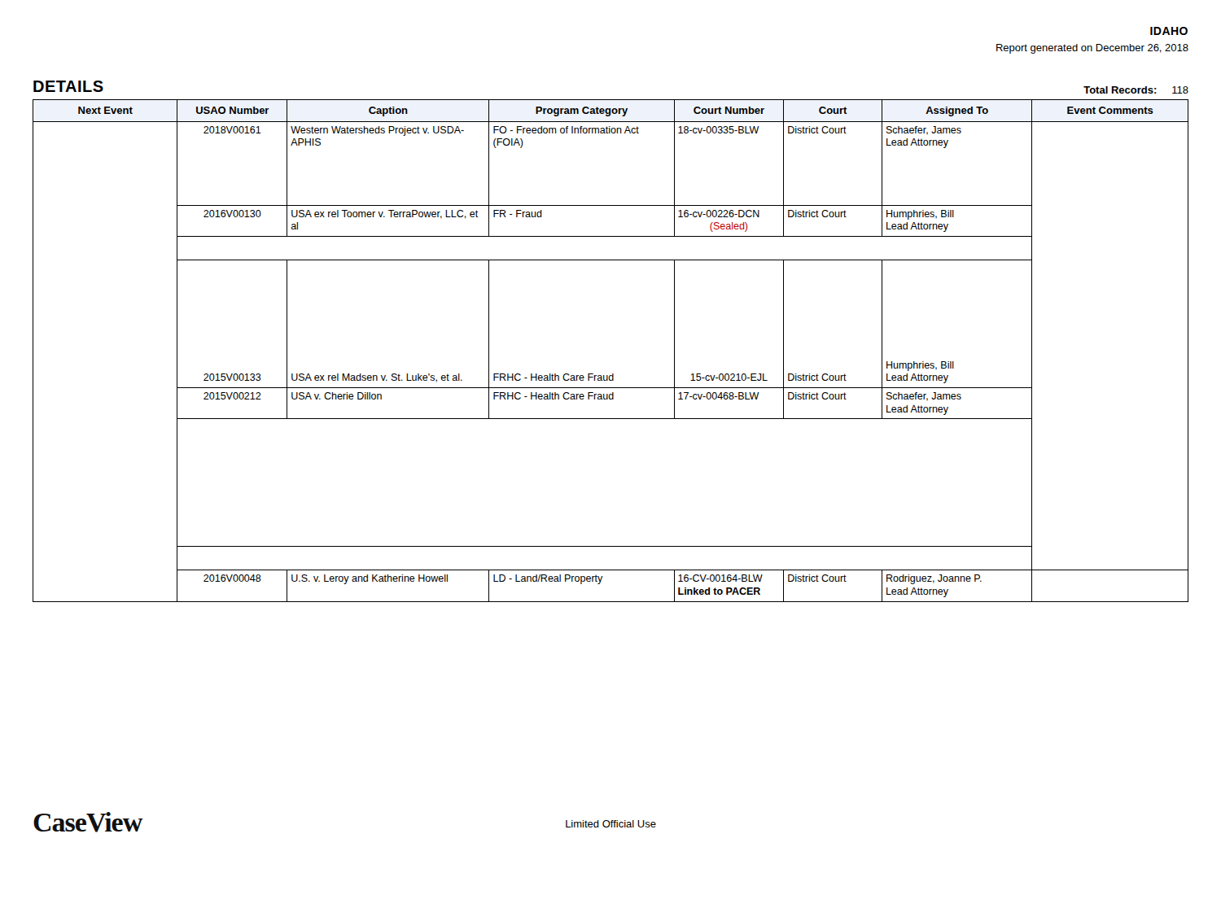IDAHO
Report generated on December 26, 2018
DETAILS
Total Records:118
| Next Event | USAO Number | Caption | Program Category | Court Number | Court | Assigned To | Event Comments |
| --- | --- | --- | --- | --- | --- | --- | --- |
| | 2018V00161 | Western Watersheds Project v. USDA-APHIS | FO - Freedom of Information Act (FOIA) | 18-cv-00335-BLW | District Court | Schaefer, James Lead Attorney | |
| 2016V00130 | USA ex rel Toomer v. TerraPower, LLC, et al | FR - Fraud | 16-cv-00226-DCN (Sealed) | District Court | Humphries, Bill Lead Attorney |
| 2015V00133 | USA ex rel Madsen v. St. Luke's, et al. | FRHC - Health Care Fraud | 15-cv-00210-EJL | District Court | Humphries, Bill Lead Attorney |
| 2015V00212 | USA v. Cherie Dillon | FRHC - Health Care Fraud | 17-cv-00468-BLW | District Court | Schaefer, James Lead Attorney |
| 2016V00048 | U.S. v. Leroy and Katherine Howell | LD - Land/Real Property | 16-CV-00164-BLW Linked to PACER | District Court | Rodriguez, Joanne P. Lead Attorney | |
CaseView
Limited Official Use